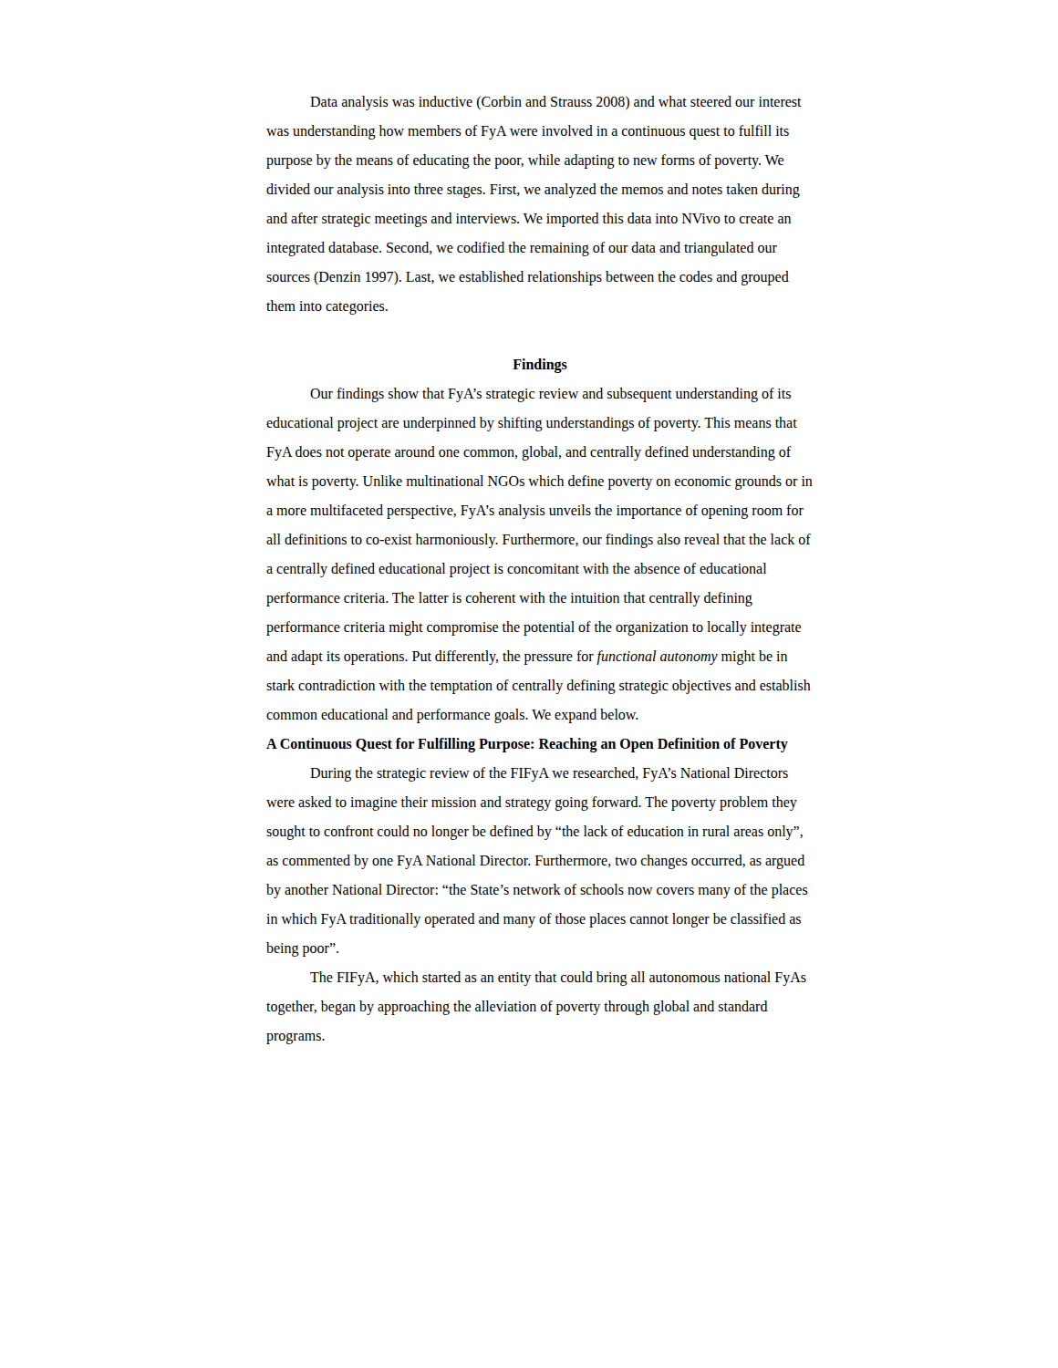Data analysis was inductive (Corbin and Strauss 2008) and what steered our interest was understanding how members of FyA were involved in a continuous quest to fulfill its purpose by the means of educating the poor, while adapting to new forms of poverty. We divided our analysis into three stages. First, we analyzed the memos and notes taken during and after strategic meetings and interviews. We imported this data into NVivo to create an integrated database. Second, we codified the remaining of our data and triangulated our sources (Denzin 1997). Last, we established relationships between the codes and grouped them into categories.
Findings
Our findings show that FyA’s strategic review and subsequent understanding of its educational project are underpinned by shifting understandings of poverty. This means that FyA does not operate around one common, global, and centrally defined understanding of what is poverty. Unlike multinational NGOs which define poverty on economic grounds or in a more multifaceted perspective, FyA’s analysis unveils the importance of opening room for all definitions to co-exist harmoniously. Furthermore, our findings also reveal that the lack of a centrally defined educational project is concomitant with the absence of educational performance criteria. The latter is coherent with the intuition that centrally defining performance criteria might compromise the potential of the organization to locally integrate and adapt its operations. Put differently, the pressure for functional autonomy might be in stark contradiction with the temptation of centrally defining strategic objectives and establish common educational and performance goals. We expand below.
A Continuous Quest for Fulfilling Purpose: Reaching an Open Definition of Poverty
During the strategic review of the FIFyA we researched, FyA’s National Directors were asked to imagine their mission and strategy going forward. The poverty problem they sought to confront could no longer be defined by “the lack of education in rural areas only”, as commented by one FyA National Director. Furthermore, two changes occurred, as argued by another National Director: “the State’s network of schools now covers many of the places in which FyA traditionally operated and many of those places cannot longer be classified as being poor”.
The FIFyA, which started as an entity that could bring all autonomous national FyAs together, began by approaching the alleviation of poverty through global and standard programs.